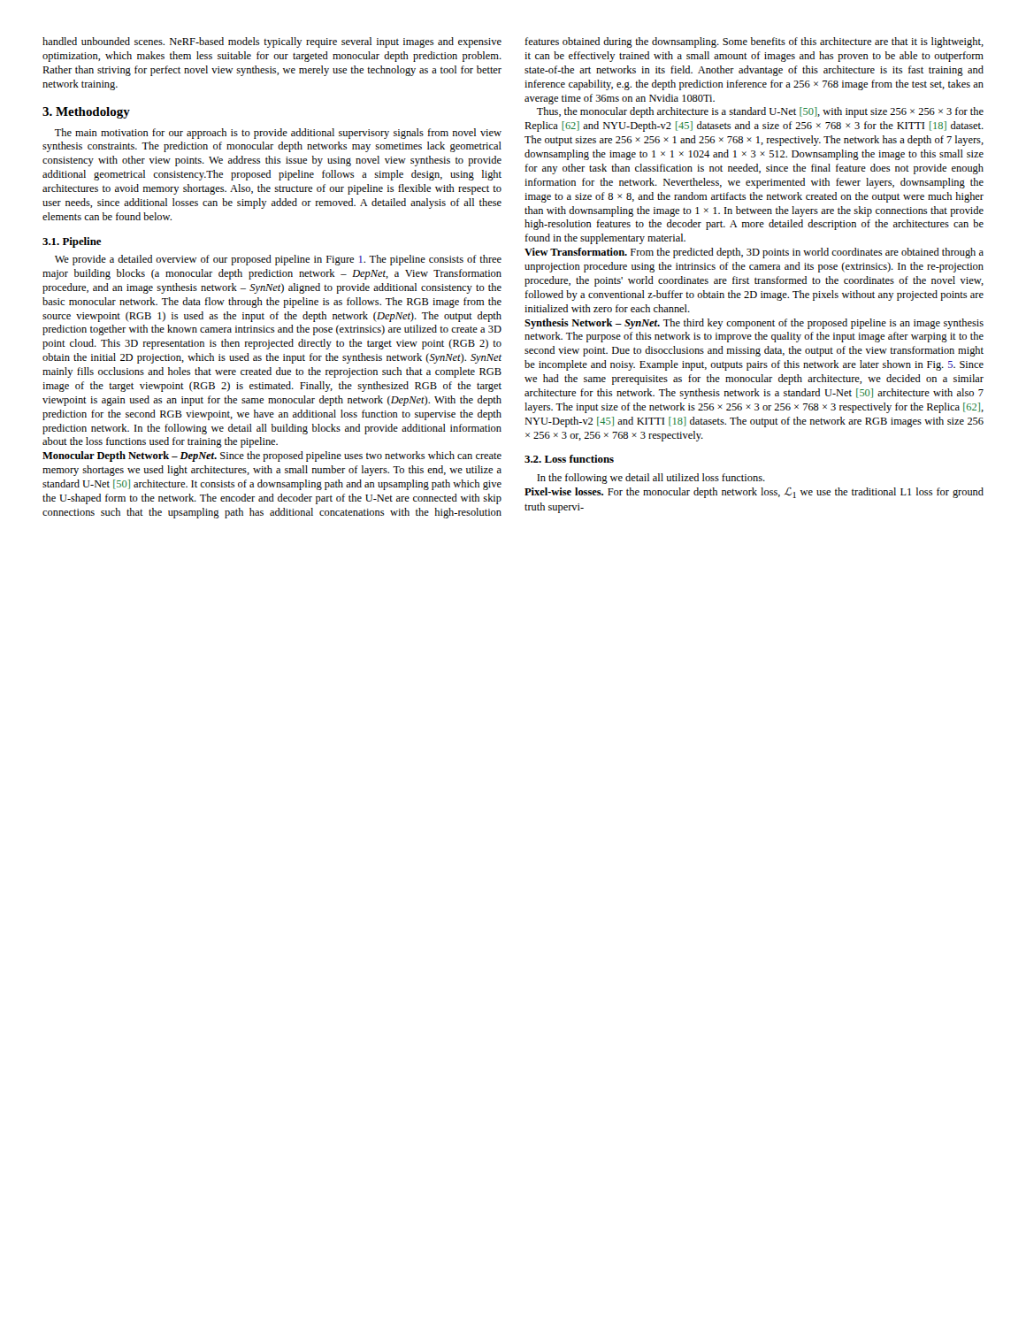handled unbounded scenes. NeRF-based models typically require several input images and expensive optimization, which makes them less suitable for our targeted monocular depth prediction problem. Rather than striving for perfect novel view synthesis, we merely use the technology as a tool for better network training.
3. Methodology
The main motivation for our approach is to provide additional supervisory signals from novel view synthesis constraints. The prediction of monocular depth networks may sometimes lack geometrical consistency with other view points. We address this issue by using novel view synthesis to provide additional geometrical consistency.The proposed pipeline follows a simple design, using light architectures to avoid memory shortages. Also, the structure of our pipeline is flexible with respect to user needs, since additional losses can be simply added or removed. A detailed analysis of all these elements can be found below.
3.1. Pipeline
We provide a detailed overview of our proposed pipeline in Figure 1. The pipeline consists of three major building blocks (a monocular depth prediction network – DepNet, a View Transformation procedure, and an image synthesis network – SynNet) aligned to provide additional consistency to the basic monocular network. The data flow through the pipeline is as follows. The RGB image from the source viewpoint (RGB 1) is used as the input of the depth network (DepNet). The output depth prediction together with the known camera intrinsics and the pose (extrinsics) are utilized to create a 3D point cloud. This 3D representation is then reprojected directly to the target view point (RGB 2) to obtain the initial 2D projection, which is used as the input for the synthesis network (SynNet). SynNet mainly fills occlusions and holes that were created due to the reprojection such that a complete RGB image of the target viewpoint (RGB 2) is estimated. Finally, the synthesized RGB of the target viewpoint is again used as an input for the same monocular depth network (DepNet). With the depth prediction for the second RGB viewpoint, we have an additional loss function to supervise the depth prediction network. In the following we detail all building blocks and provide additional information about the loss functions used for training the pipeline.
Monocular Depth Network – DepNet. Since the proposed pipeline uses two networks which can create memory shortages we used light architectures, with a small number of layers. To this end, we utilize a standard U-Net [50] architecture. It consists of a downsampling path and an upsampling path which give the U-shaped form to the network. The encoder and decoder part of the U-Net are connected with skip connections such that the upsampling path has additional concatenations with the high-resolution features obtained during the downsampling. Some benefits of this architecture are that it is lightweight, it can be effectively trained with a small amount of images and has proven to be able to outperform state-of-the art networks in its field. Another advantage of this architecture is its fast training and inference capability, e.g. the depth prediction inference for a 256 × 768 image from the test set, takes an average time of 36ms on an Nvidia 1080Ti.
Thus, the monocular depth architecture is a standard U-Net [50], with input size 256 × 256 × 3 for the Replica [62] and NYU-Depth-v2 [45] datasets and a size of 256 × 768 × 3 for the KITTI [18] dataset. The output sizes are 256 × 256 × 1 and 256 × 768 × 1, respectively. The network has a depth of 7 layers, downsampling the image to 1 × 1 × 1024 and 1 × 3 × 512. Downsampling the image to this small size for any other task than classification is not needed, since the final feature does not provide enough information for the network. Nevertheless, we experimented with fewer layers, downsampling the image to a size of 8 × 8, and the random artifacts the network created on the output were much higher than with downsampling the image to 1 × 1. In between the layers are the skip connections that provide high-resolution features to the decoder part. A more detailed description of the architectures can be found in the supplementary material.
View Transformation. From the predicted depth, 3D points in world coordinates are obtained through a unprojection procedure using the intrinsics of the camera and its pose (extrinsics). In the re-projection procedure, the points' world coordinates are first transformed to the coordinates of the novel view, followed by a conventional z-buffer to obtain the 2D image. The pixels without any projected points are initialized with zero for each channel.
Synthesis Network – SynNet. The third key component of the proposed pipeline is an image synthesis network. The purpose of this network is to improve the quality of the input image after warping it to the second view point. Due to disocclusions and missing data, the output of the view transformation might be incomplete and noisy. Example input, outputs pairs of this network are later shown in Fig. 5. Since we had the same prerequisites as for the monocular depth architecture, we decided on a similar architecture for this network. The synthesis network is a standard U-Net [50] architecture with also 7 layers. The input size of the network is 256 × 256 × 3 or 256 × 768 × 3 respectively for the Replica [62], NYU-Depth-v2 [45] and KITTI [18] datasets. The output of the network are RGB images with size 256 × 256 × 3 or, 256 × 768 × 3 respectively.
3.2. Loss functions
In the following we detail all utilized loss functions.
Pixel-wise losses. For the monocular depth network loss, ℒ1 we use the traditional L1 loss for ground truth supervi-